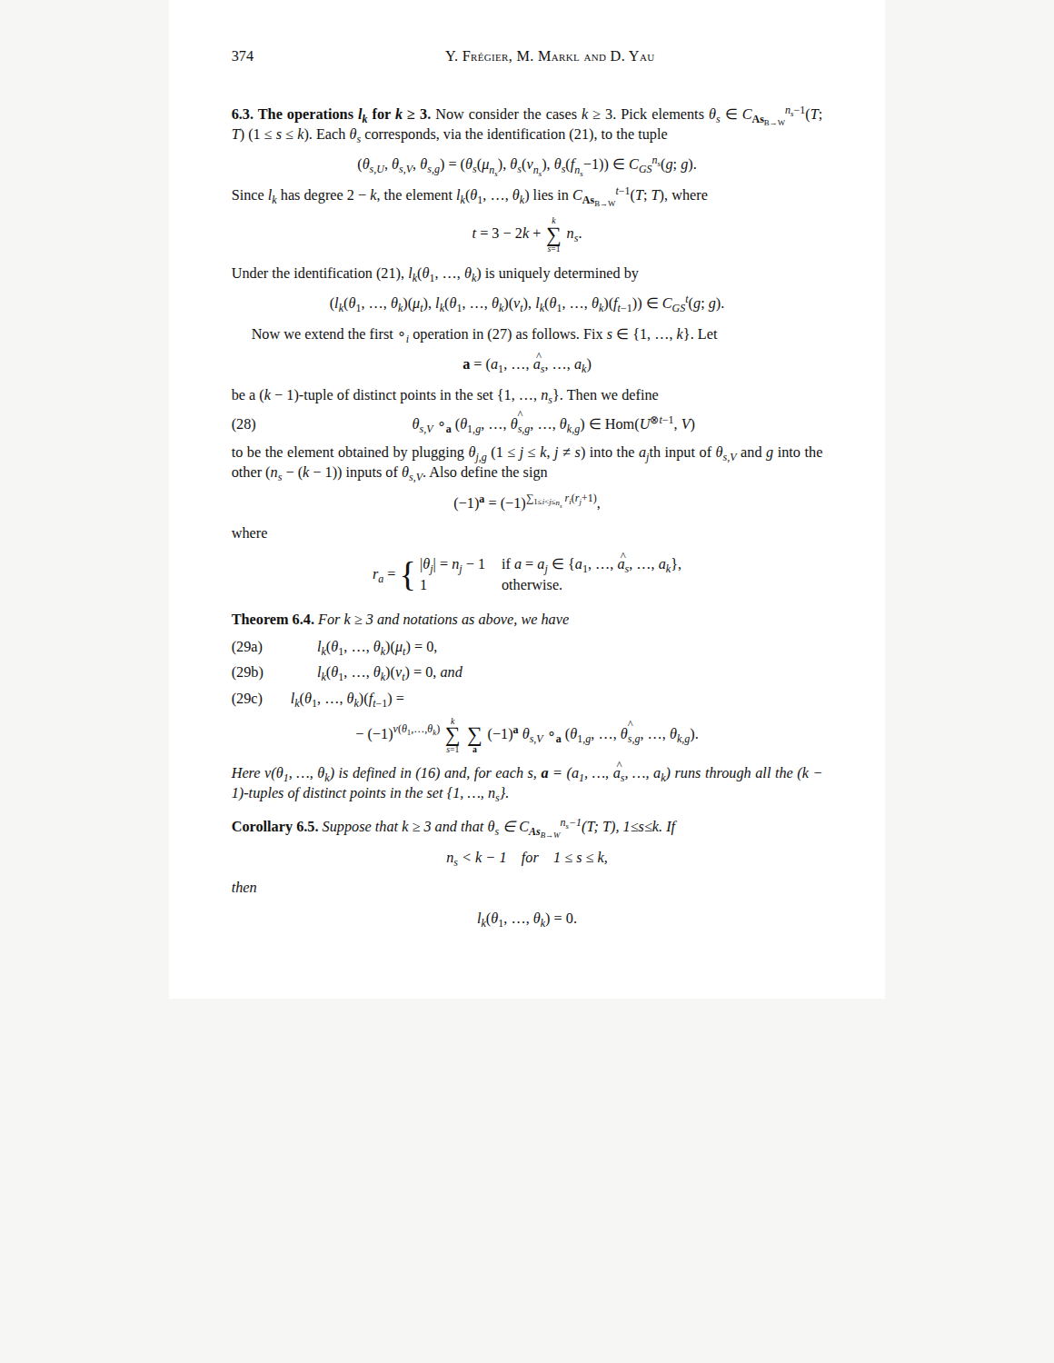374 Y. Frégier, M. Markl and D. Yau
6.3. The operations lk for k ≥ 3. Now consider the cases k ≥ 3. Pick elements θs ∈ CAsB→Wns−1(T; T) (1 ≤ s ≤ k). Each θs corresponds, via the identification (21), to the tuple
(θs,U, θs,V, θs,g) = (θs(μns), θs(νns), θs(fns−1)) ∈ CGSns(g; g).
Since lk has degree 2 − k, the element lk(θ1, …, θk) lies in CAsB→Wt−1(T; T), where
t = 3 − 2k + k∑s=1 ns.
Under the identification (21), lk(θ1, …, θk) is uniquely determined by
(lk(θ1, …, θk)(μt), lk(θ1, …, θk)(νt), lk(θ1, …, θk)(ft−1)) ∈ CGSt(g; g).
Now we extend the first ∘i operation in (27) as follows. Fix s ∈ {1, …, k}. Let
a = (a1, …, ^as, …, ak)
be a (k − 1)-tuple of distinct points in the set {1, …, ns}. Then we define
(28) θs,V ∘a (θ1,g, …, ^θs,g, …, θk,g) ∈ Hom(U⊗t−1, V)
to be the element obtained by plugging θj,g (1 ≤ j ≤ k, j ≠ s) into the ajth input of θs,V and g into the other (ns − (k − 1)) inputs of θs,V. Also define the sign
(−1)a = (−1)∑1≤i<j≤ns ri(rj+1),
where
ra = { |θj| = nj − 1 if a = aj ∈ {a1, …, ^as, …, ak}, 1 otherwise.
Theorem 6.4. For k ≥ 3 and notations as above, we have
(29a) lk(θ1, …, θk)(μt) = 0,
(29b) lk(θ1, …, θk)(νt) = 0, and
(29c) lk(θ1, …, θk)(ft−1) =
− (−1)ν(θ1,…,θk) k∑s=1 ∑a (−1)a θs,V ∘a (θ1,g, …, ^θs,g, …, θk,g).
Here ν(θ1, …, θk) is defined in (16) and, for each s, a = (a1, …, ^as, …, ak) runs through all the (k − 1)-tuples of distinct points in the set {1, …, ns}.
Corollary 6.5. Suppose that k ≥ 3 and that θs ∈ CAsB→Wns−1(T; T), 1≤s≤k. If
ns < k − 1 for 1 ≤ s ≤ k,
then
lk(θ1, …, θk) = 0.